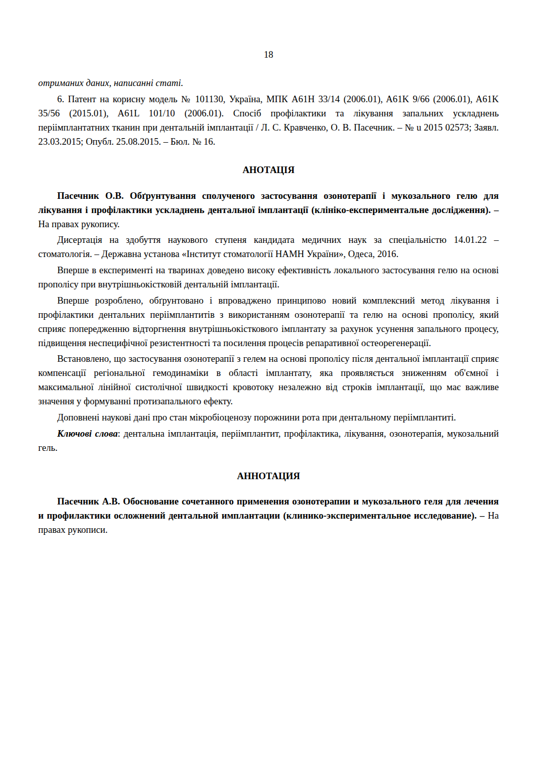18
отриманих даних, написанні статі.
6. Патент на корисну модель № 101130, Україна, МПК A61H 33/14 (2006.01), A61K 9/66 (2006.01), A61K 35/56 (2015.01), A61L 101/10 (2006.01). Спосіб профілактики та лікування запальних ускладнень періімплантатних тканин при дентальній імплантації / Л. С. Кравченко, О. В. Пасечник. – № u 2015 02573; Заявл. 23.03.2015; Опубл. 25.08.2015. – Бюл. № 16.
АНОТАЦІЯ
Пасечник О.В. Обґрунтування сполученого застосування озонотерапії і мукозального гелю для лікування і профілактики ускладнень дентальної імплантації (клініко-експериментальне дослідження). – На правах рукопису.
Дисертація на здобуття наукового ступеня кандидата медичних наук за спеціальністю 14.01.22 – стоматологія. – Державна установа «Інститут стоматології НАМН України», Одеса, 2016.
Вперше в експерименті на тваринах доведено високу ефективність локального застосування гелю на основі прополісу при внутрішньокістковій дентальній імплантації.
Вперше розроблено, обґрунтовано і впроваджено принципово новий комплексний метод лікування і профілактики дентальних періімплантитів з використанням озонотерапії та гелю на основі прополісу, який сприяє попередженню відторгнення внутрішньокісткового імплантату за рахунок усунення запального процесу, підвищення неспецифічної резистентності та посилення процесів репаративної остеорегенерації.
Встановлено, що застосування озонотерапії з гелем на основі прополісу після дентальної імплантації сприяє компенсації регіональної гемодинаміки в області імплантату, яка проявляється зниженням об'ємної і максимальної лінійної систолічної швидкості кровотоку незалежно від строків імплантації, що має важливе значення у формуванні протизапального ефекту.
Доповнені наукові дані про стан мікробіоценозу порожнини рота при дентальному періімплантиті.
Ключові слова: дентальна імплантація, періімплантит, профілактика, лікування, озонотерапія, мукозальний гель.
АННОТАЦИЯ
Пасечник А.В. Обоснование сочетанного применения озонотерапии и мукозального геля для лечения и профилактики осложнений дентальной имплантации (клинико-экспериментальное исследование). – На правах рукописи.